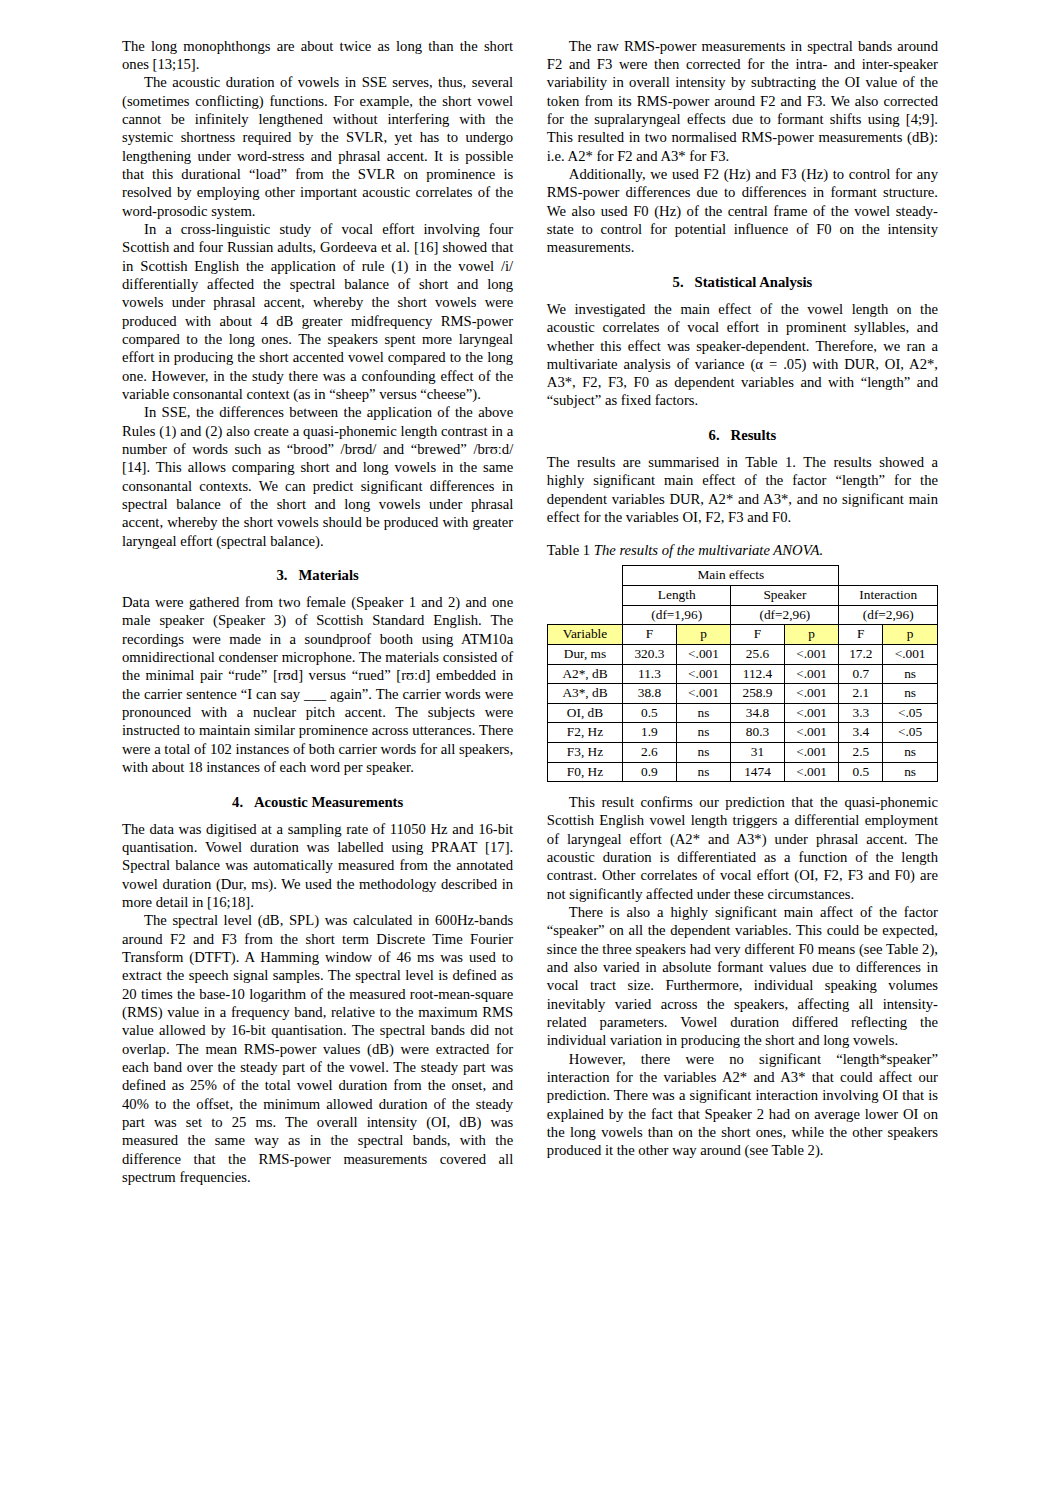The long monophthongs are about twice as long than the short ones [13;15].
The acoustic duration of vowels in SSE serves, thus, several (sometimes conflicting) functions. For example, the short vowel cannot be infinitely lengthened without interfering with the systemic shortness required by the SVLR, yet has to undergo lengthening under word-stress and phrasal accent. It is possible that this durational “load” from the SVLR on prominence is resolved by employing other important acoustic correlates of the word-prosodic system.
In a cross-linguistic study of vocal effort involving four Scottish and four Russian adults, Gordeeva et al. [16] showed that in Scottish English the application of rule (1) in the vowel /i/ differentially affected the spectral balance of short and long vowels under phrasal accent, whereby the short vowels were produced with about 4 dB greater midfrequency RMS-power compared to the long ones. The speakers spent more laryngeal effort in producing the short accented vowel compared to the long one. However, in the study there was a confounding effect of the variable consonantal context (as in “sheep” versus “cheese”).
In SSE, the differences between the application of the above Rules (1) and (2) also create a quasi-phonemic length contrast in a number of words such as “brood” /brʊd/ and “brewed” /brʊːd/ [14]. This allows comparing short and long vowels in the same consonantal contexts. We can predict significant differences in spectral balance of the short and long vowels under phrasal accent, whereby the short vowels should be produced with greater laryngeal effort (spectral balance).
3. Materials
Data were gathered from two female (Speaker 1 and 2) and one male speaker (Speaker 3) of Scottish Standard English. The recordings were made in a soundproof booth using ATM10a omnidirectional condenser microphone. The materials consisted of the minimal pair “rude” [rʊd] versus “rued” [rʊːd] embedded in the carrier sentence “I can say ___ again”. The carrier words were pronounced with a nuclear pitch accent. The subjects were instructed to maintain similar prominence across utterances. There were a total of 102 instances of both carrier words for all speakers, with about 18 instances of each word per speaker.
4. Acoustic Measurements
The data was digitised at a sampling rate of 11050 Hz and 16-bit quantisation. Vowel duration was labelled using PRAAT [17]. Spectral balance was automatically measured from the annotated vowel duration (Dur, ms). We used the methodology described in more detail in [16;18].
The spectral level (dB, SPL) was calculated in 600Hz-bands around F2 and F3 from the short term Discrete Time Fourier Transform (DTFT). A Hamming window of 46 ms was used to extract the speech signal samples. The spectral level is defined as 20 times the base-10 logarithm of the measured root-mean-square (RMS) value in a frequency band, relative to the maximum RMS value allowed by 16-bit quantisation. The spectral bands did not overlap. The mean RMS-power values (dB) were extracted for each band over the steady part of the vowel. The steady part was defined as 25% of the total vowel duration from the onset, and 40% to the offset, the minimum allowed duration of the steady part was set to 25 ms. The overall intensity (OI, dB) was measured the same way as in the spectral bands, with the difference that the RMS-power measurements covered all spectrum frequencies.
The raw RMS-power measurements in spectral bands around F2 and F3 were then corrected for the intra- and inter-speaker variability in overall intensity by subtracting the OI value of the token from its RMS-power around F2 and F3. We also corrected for the supralaryngeal effects due to formant shifts using [4;9]. This resulted in two normalised RMS-power measurements (dB): i.e. A2* for F2 and A3* for F3.
Additionally, we used F2 (Hz) and F3 (Hz) to control for any RMS-power differences due to differences in formant structure. We also used F0 (Hz) of the central frame of the vowel steady-state to control for potential influence of F0 on the intensity measurements.
5. Statistical Analysis
We investigated the main effect of the vowel length on the acoustic correlates of vocal effort in prominent syllables, and whether this effect was speaker-dependent. Therefore, we ran a multivariate analysis of variance (α = .05) with DUR, OI, A2*, A3*, F2, F3, F0 as dependent variables and with “length” and “subject” as fixed factors.
6. Results
The results are summarised in Table 1. The results showed a highly significant main effect of the factor “length” for the dependent variables DUR, A2* and A3*, and no significant main effect for the variables OI, F2, F3 and F0.
Table 1 The results of the multivariate ANOVA.
| | Main effects | |
| | Length | Speaker | Interaction |
| | (df=1,96) | (df=2,96) | (df=2,96) |
| Variable | F | p | F | p | F | p |
| Dur, ms | 320.3 | <.001 | 25.6 | <.001 | 17.2 | <.001 |
| A2*, dB | 11.3 | <.001 | 112.4 | <.001 | 0.7 | ns |
| A3*, dB | 38.8 | <.001 | 258.9 | <.001 | 2.1 | ns |
| OI, dB | 0.5 | ns | 34.8 | <.001 | 3.3 | <.05 |
| F2, Hz | 1.9 | ns | 80.3 | <.001 | 3.4 | <.05 |
| F3, Hz | 2.6 | ns | 31 | <.001 | 2.5 | ns |
| F0, Hz | 0.9 | ns | 1474 | <.001 | 0.5 | ns |
This result confirms our prediction that the quasi-phonemic Scottish English vowel length triggers a differential employment of laryngeal effort (A2* and A3*) under phrasal accent. The acoustic duration is differentiated as a function of the length contrast. Other correlates of vocal effort (OI, F2, F3 and F0) are not significantly affected under these circumstances.
There is also a highly significant main affect of the factor “speaker” on all the dependent variables. This could be expected, since the three speakers had very different F0 means (see Table 2), and also varied in absolute formant values due to differences in vocal tract size. Furthermore, individual speaking volumes inevitably varied across the speakers, affecting all intensity-related parameters. Vowel duration differed reflecting the individual variation in producing the short and long vowels.
However, there were no significant “length*speaker” interaction for the variables A2* and A3* that could affect our prediction. There was a significant interaction involving OI that is explained by the fact that Speaker 2 had on average lower OI on the long vowels than on the short ones, while the other speakers produced it the other way around (see Table 2).